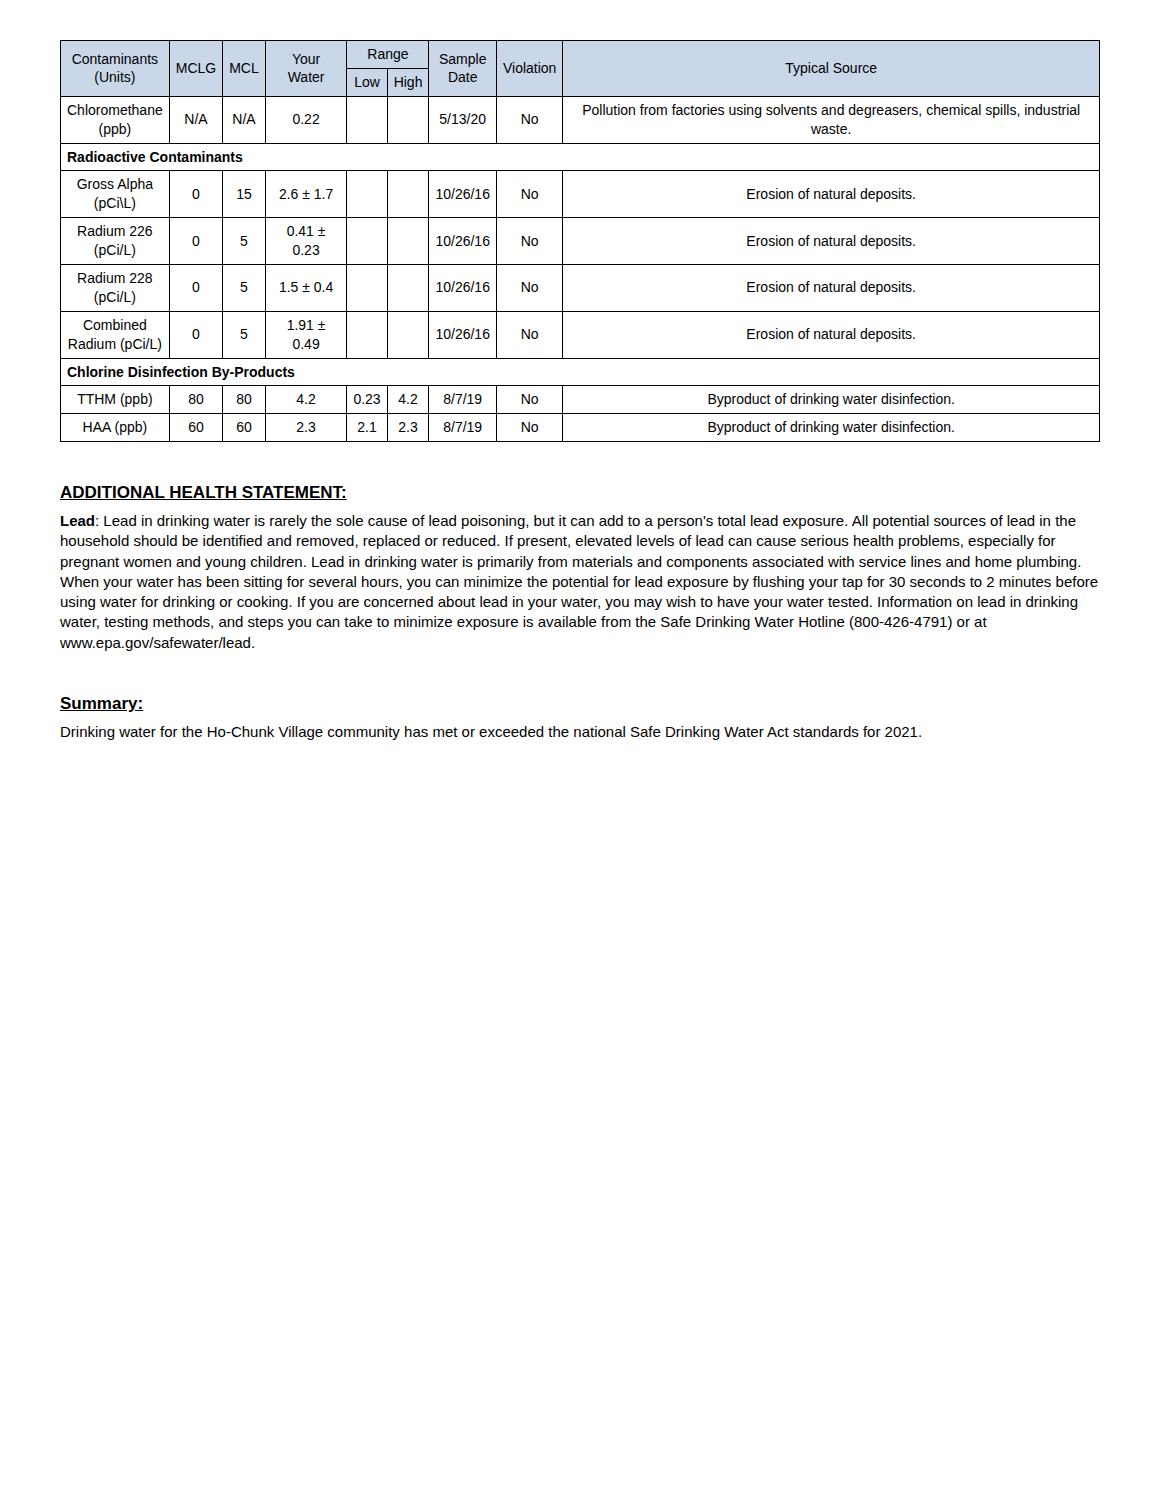| Contaminants (Units) | MCLG | MCL | Your Water | Range | Sample Date | Violation | Typical Source |
| --- | --- | --- | --- | --- | --- | --- | --- |
| Low | High |
| Chloromethane (ppb) | N/A | N/A | 0.22 | | | 5/13/20 | No | Pollution from factories using solvents and degreasers, chemical spills, industrial waste. |
| Radioactive Contaminants |
| Gross Alpha (pCi\L) | 0 | 15 | 2.6 ± 1.7 | | | 10/26/16 | No | Erosion of natural deposits. |
| Radium 226 (pCi/L) | 0 | 5 | 0.41 ± 0.23 | | | 10/26/16 | No | Erosion of natural deposits. |
| Radium 228 (pCi/L) | 0 | 5 | 1.5 ± 0.4 | | | 10/26/16 | No | Erosion of natural deposits. |
| Combined Radium (pCi/L) | 0 | 5 | 1.91 ± 0.49 | | | 10/26/16 | No | Erosion of natural deposits. |
| Chlorine Disinfection By-Products |
| TTHM (ppb) | 80 | 80 | 4.2 | 0.23 | 4.2 | 8/7/19 | No | Byproduct of drinking water disinfection. |
| HAA (ppb) | 60 | 60 | 2.3 | 2.1 | 2.3 | 8/7/19 | No | Byproduct of drinking water disinfection. |
ADDITIONAL HEALTH STATEMENT:
Lead: Lead in drinking water is rarely the sole cause of lead poisoning, but it can add to a person's total lead exposure. All potential sources of lead in the household should be identified and removed, replaced or reduced. If present, elevated levels of lead can cause serious health problems, especially for pregnant women and young children. Lead in drinking water is primarily from materials and components associated with service lines and home plumbing. When your water has been sitting for several hours, you can minimize the potential for lead exposure by flushing your tap for 30 seconds to 2 minutes before using water for drinking or cooking. If you are concerned about lead in your water, you may wish to have your water tested. Information on lead in drinking water, testing methods, and steps you can take to minimize exposure is available from the Safe Drinking Water Hotline (800-426-4791) or at www.epa.gov/safewater/lead.
Summary:
Drinking water for the Ho-Chunk Village community has met or exceeded the national Safe Drinking Water Act standards for 2021.